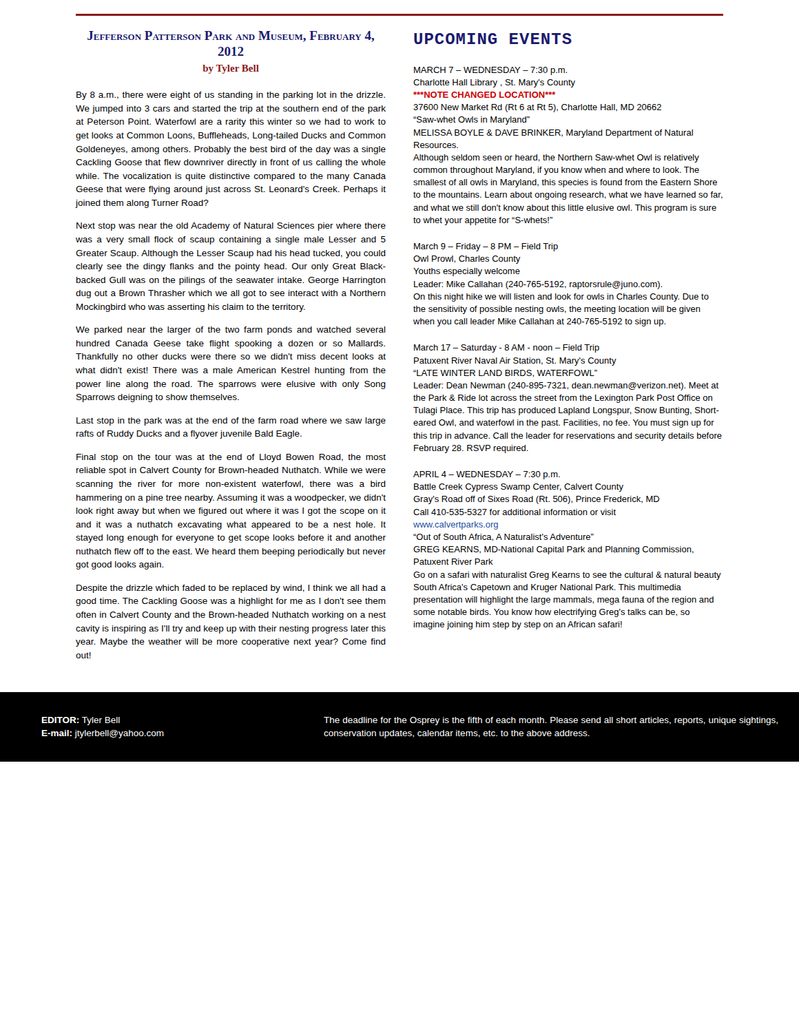Jefferson Patterson Park and Museum, February 4, 2012
by Tyler Bell
By 8 a.m., there were eight of us standing in the parking lot in the drizzle. We jumped into 3 cars and started the trip at the southern end of the park at Peterson Point. Waterfowl are a rarity this winter so we had to work to get looks at Common Loons, Buffleheads, Long-tailed Ducks and Common Goldeneyes, among others. Probably the best bird of the day was a single Cackling Goose that flew downriver directly in front of us calling the whole while. The vocalization is quite distinctive compared to the many Canada Geese that were flying around just across St. Leonard's Creek. Perhaps it joined them along Turner Road?
Next stop was near the old Academy of Natural Sciences pier where there was a very small flock of scaup containing a single male Lesser and 5 Greater Scaup. Although the Lesser Scaup had his head tucked, you could clearly see the dingy flanks and the pointy head. Our only Great Black-backed Gull was on the pilings of the seawater intake. George Harrington dug out a Brown Thrasher which we all got to see interact with a Northern Mockingbird who was asserting his claim to the territory.
We parked near the larger of the two farm ponds and watched several hundred Canada Geese take flight spooking a dozen or so Mallards. Thankfully no other ducks were there so we didn't miss decent looks at what didn't exist! There was a male American Kestrel hunting from the power line along the road. The sparrows were elusive with only Song Sparrows deigning to show themselves.
Last stop in the park was at the end of the farm road where we saw large rafts of Ruddy Ducks and a flyover juvenile Bald Eagle.
Final stop on the tour was at the end of Lloyd Bowen Road, the most reliable spot in Calvert County for Brown-headed Nuthatch. While we were scanning the river for more non-existent waterfowl, there was a bird hammering on a pine tree nearby. Assuming it was a woodpecker, we didn't look right away but when we figured out where it was I got the scope on it and it was a nuthatch excavating what appeared to be a nest hole. It stayed long enough for everyone to get scope looks before it and another nuthatch flew off to the east. We heard them beeping periodically but never got good looks again.
Despite the drizzle which faded to be replaced by wind, I think we all had a good time. The Cackling Goose was a highlight for me as I don't see them often in Calvert County and the Brown-headed Nuthatch working on a nest cavity is inspiring as I'll try and keep up with their nesting progress later this year. Maybe the weather will be more cooperative next year? Come find out!
UPCOMING EVENTS
MARCH 7 – WEDNESDAY – 7:30 p.m.
Charlotte Hall Library , St. Mary's County
***NOTE CHANGED LOCATION***
37600 New Market Rd (Rt 6 at Rt 5), Charlotte Hall, MD 20662
“Saw-whet Owls in Maryland”
MELISSA BOYLE & DAVE BRINKER, Maryland Department of Natural Resources.
Although seldom seen or heard, the Northern Saw-whet Owl is relatively common throughout Maryland, if you know when and where to look. The smallest of all owls in Maryland, this species is found from the Eastern Shore to the mountains. Learn about ongoing research, what we have learned so far, and what we still don't know about this little elusive owl. This program is sure to whet your appetite for “S-whets!”
March 9 – Friday – 8 PM – Field Trip
Owl Prowl, Charles County
Youths especially welcome
Leader: Mike Callahan (240-765-5192, raptorsrule@juno.com).
On this night hike we will listen and look for owls in Charles County. Due to the sensitivity of possible nesting owls, the meeting location will be given when you call leader Mike Callahan at 240-765-5192 to sign up.
March 17 – Saturday - 8 AM - noon – Field Trip
Patuxent River Naval Air Station, St. Mary's County
“LATE WINTER LAND BIRDS, WATERFOWL”
Leader: Dean Newman (240-895-7321, dean.newman@verizon.net). Meet at the Park & Ride lot across the street from the Lexington Park Post Office on Tulagi Place. This trip has produced Lapland Longspur, Snow Bunting, Short-eared Owl, and waterfowl in the past. Facilities, no fee. You must sign up for this trip in advance. Call the leader for reservations and security details before February 28. RSVP required.
APRIL 4 – WEDNESDAY – 7:30 p.m.
Battle Creek Cypress Swamp Center, Calvert County
Gray's Road off of Sixes Road (Rt. 506), Prince Frederick, MD
Call 410-535-5327 for additional information or visit
www.calvertparks.org
“Out of South Africa, A Naturalist's Adventure”
GREG KEARNS, MD-National Capital Park and Planning Commission, Patuxent River Park
Go on a safari with naturalist Greg Kearns to see the cultural & natural beauty South Africa's Capetown and Kruger National Park. This multimedia presentation will highlight the large mammals, mega fauna of the region and some notable birds. You know how electrifying Greg's talks can be, so imagine joining him step by step on an African safari!
EDITOR: Tyler Bell
E-mail: jtylerbell@yahoo.com
The deadline for the Osprey is the fifth of each month. Please send all short articles, reports, unique sightings, conservation updates, calendar items, etc. to the above address.